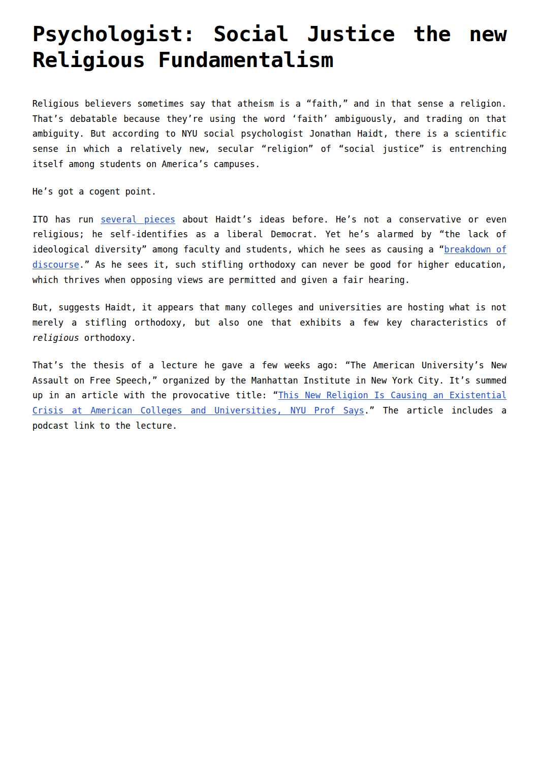Psychologist: Social Justice the new Religious Fundamentalism
Religious believers sometimes say that atheism is a “faith,” and in that sense a religion. That’s debatable because they’re using the word ‘faith’ ambiguously, and trading on that ambiguity. But according to NYU social psychologist Jonathan Haidt, there is a scientific sense in which a relatively new, secular “religion” of “social justice” is entrenching itself among students on America’s campuses.
He’s got a cogent point.
ITO has run several pieces about Haidt’s ideas before. He’s not a conservative or even religious; he self-identifies as a liberal Democrat. Yet he’s alarmed by “the lack of ideological diversity” among faculty and students, which he sees as causing a “breakdown of discourse.” As he sees it, such stifling orthodoxy can never be good for higher education, which thrives when opposing views are permitted and given a fair hearing.
But, suggests Haidt, it appears that many colleges and universities are hosting what is not merely a stifling orthodoxy, but also one that exhibits a few key characteristics of religious orthodoxy.
That’s the thesis of a lecture he gave a few weeks ago: “The American University’s New Assault on Free Speech,” organized by the Manhattan Institute in New York City. It’s summed up in an article with the provocative title: “This New Religion Is Causing an Existential Crisis at American Colleges and Universities, NYU Prof Says.” The article includes a podcast link to the lecture.